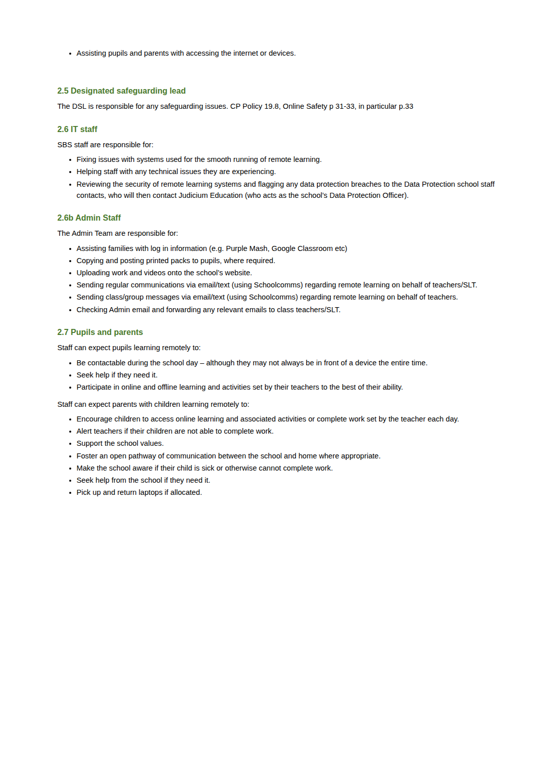Assisting pupils and parents with accessing the internet or devices.
2.5 Designated safeguarding lead
The DSL is responsible for any safeguarding issues. CP Policy 19.8, Online Safety p 31-33, in particular p.33
2.6 IT staff
SBS staff are responsible for:
Fixing issues with systems used for the smooth running of remote learning.
Helping staff with any technical issues they are experiencing.
Reviewing the security of remote learning systems and flagging any data protection breaches to the Data Protection school staff contacts, who will then contact Judicium Education (who acts as the school’s Data Protection Officer).
2.6b Admin Staff
The Admin Team are responsible for:
Assisting families with log in information (e.g. Purple Mash, Google Classroom etc)
Copying and posting printed packs to pupils, where required.
Uploading work and videos onto the school’s website.
Sending regular communications via email/text (using Schoolcomms) regarding remote learning on behalf of teachers/SLT.
Sending class/group messages via email/text (using Schoolcomms) regarding remote learning on behalf of teachers.
Checking Admin email and forwarding any relevant emails to class teachers/SLT.
2.7 Pupils and parents
Staff can expect pupils learning remotely to:
Be contactable during the school day – although they may not always be in front of a device the entire time.
Seek help if they need it.
Participate in online and offline learning and activities set by their teachers to the best of their ability.
Staff can expect parents with children learning remotely to:
Encourage children to access online learning and associated activities or complete work set by the teacher each day.
Alert teachers if their children are not able to complete work.
Support the school values.
Foster an open pathway of communication between the school and home where appropriate.
Make the school aware if their child is sick or otherwise cannot complete work.
Seek help from the school if they need it.
Pick up and return laptops if allocated.